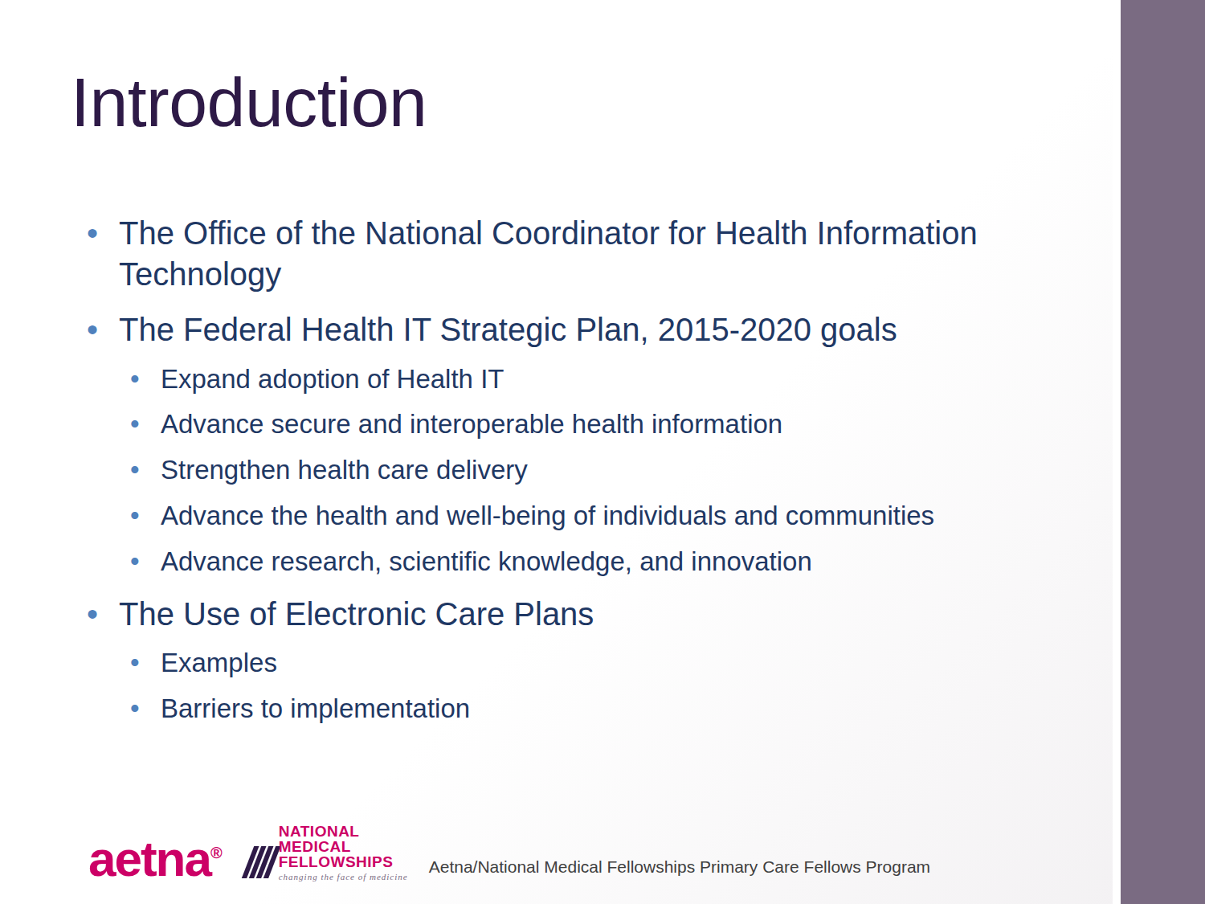Introduction
The Office of the National Coordinator for Health Information Technology
The Federal Health IT Strategic Plan, 2015-2020 goals
Expand adoption of Health IT
Advance secure and interoperable health information
Strengthen health care delivery
Advance the health and well-being of individuals and communities
Advance research, scientific knowledge, and innovation
The Use of Electronic Care Plans
Examples
Barriers to implementation
aetna®
////
NATIONAL
MEDICAL
FELLOWSHIPS
changing the face of medicine
Aetna/National Medical Fellowships Primary Care Fellows Program